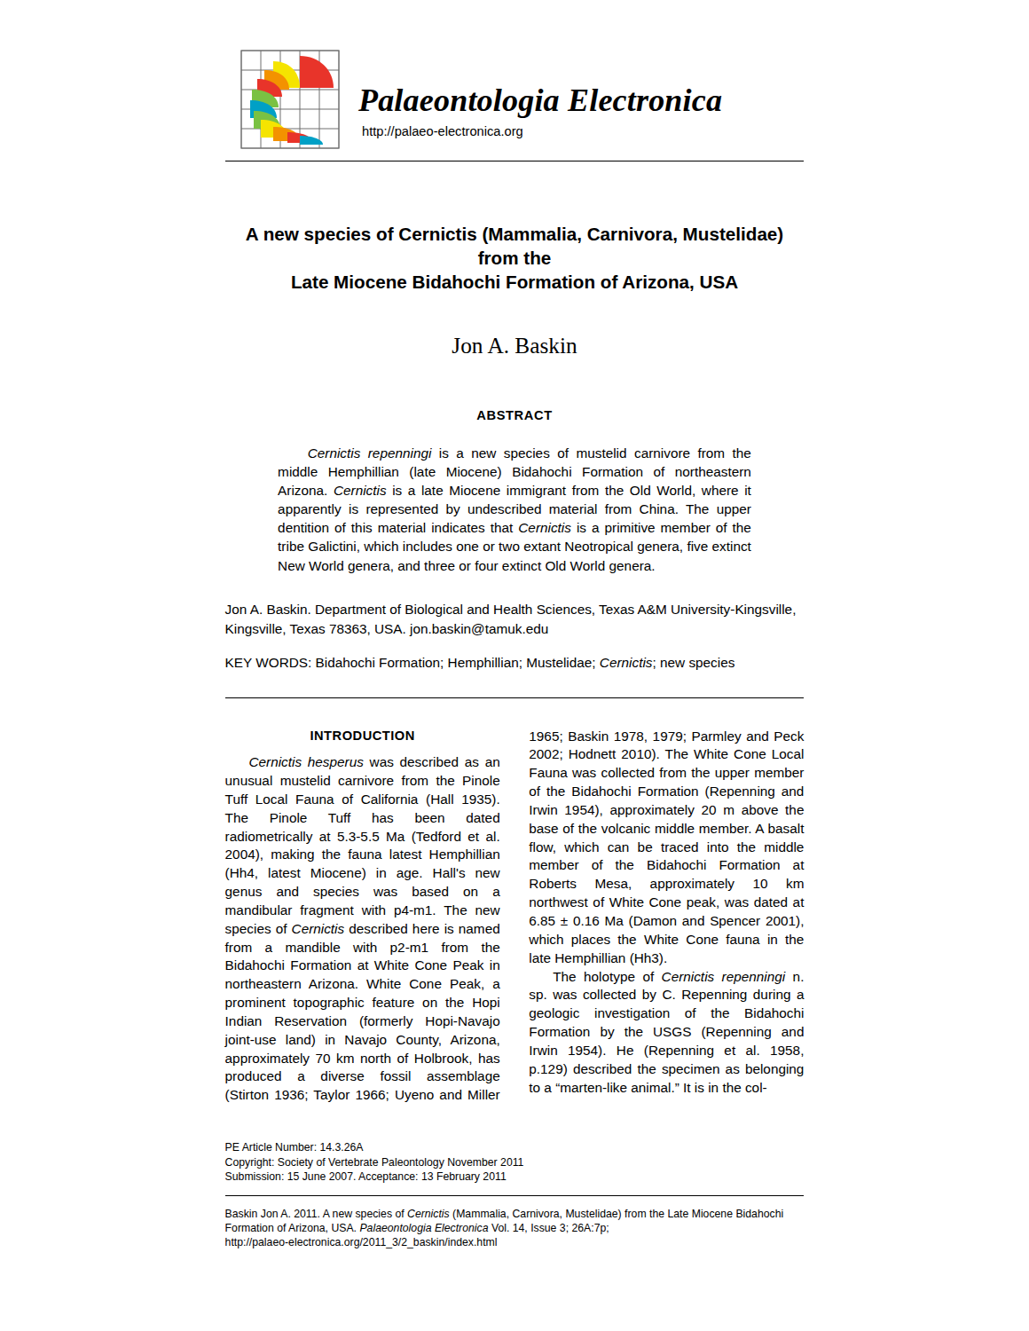Palaeontologia Electronica
http://palaeo-electronica.org
A new species of Cernictis (Mammalia, Carnivora, Mustelidae) from the
Late Miocene Bidahochi Formation of Arizona, USA
Jon A. Baskin
ABSTRACT
Cernictis repenningi is a new species of mustelid carnivore from the middle Hemphillian (late Miocene) Bidahochi Formation of northeastern Arizona. Cernictis is a late Miocene immigrant from the Old World, where it apparently is represented by undescribed material from China. The upper dentition of this material indicates that Cernictis is a primitive member of the tribe Galictini, which includes one or two extant Neotropical genera, five extinct New World genera, and three or four extinct Old World genera.
Jon A. Baskin. Department of Biological and Health Sciences, Texas A&M University-Kingsville, Kingsville, Texas 78363, USA. jon.baskin@tamuk.edu
KEY WORDS: Bidahochi Formation; Hemphillian; Mustelidae; Cernictis; new species
Introduction
Cernictis hesperus was described as an unusual mustelid carnivore from the Pinole Tuff Local Fauna of California (Hall 1935). The Pinole Tuff has been dated radiometrically at 5.3-5.5 Ma (Tedford et al. 2004), making the fauna latest Hemphillian (Hh4, latest Miocene) in age. Hall's new genus and species was based on a mandibular fragment with p4-m1. The new species of Cernictis described here is named from a mandible with p2-m1 from the Bidahochi Formation at White Cone Peak in northeastern Arizona. White Cone Peak, a prominent topographic feature on the Hopi Indian Reservation (formerly Hopi-Navajo joint-use land) in Navajo County, Arizona, approximately 70 km north of Holbrook, has produced a diverse fossil assemblage (Stirton 1936; Taylor 1966; Uyeno and Miller 1965; Baskin 1978, 1979; Parmley and Peck 2002; Hodnett 2010). The White Cone Local Fauna was collected from the upper member of the Bidahochi Formation (Repenning and Irwin 1954), approximately 20 m above the base of the volcanic middle member. A basalt flow, which can be traced into the middle member of the Bidahochi Formation at Roberts Mesa, approximately 10 km northwest of White Cone peak, was dated at 6.85 ± 0.16 Ma (Damon and Spencer 2001), which places the White Cone fauna in the late Hemphillian (Hh3).
The holotype of Cernictis repenningi n. sp. was collected by C. Repenning during a geologic investigation of the Bidahochi Formation by the USGS (Repenning and Irwin 1954). He (Repenning et al. 1958, p.129) described the specimen as belonging to a “marten-like animal.” It is in the col-
PE Article Number: 14.3.26A
Copyright: Society of Vertebrate Paleontology November 2011
Submission: 15 June 2007. Acceptance: 13 February 2011
Baskin Jon A. 2011. A new species of Cernictis (Mammalia, Carnivora, Mustelidae) from the Late Miocene Bidahochi Formation of Arizona, USA. Palaeontologia Electronica Vol. 14, Issue 3; 26A:7p;
http://palaeo-electronica.org/2011_3/2_baskin/index.html